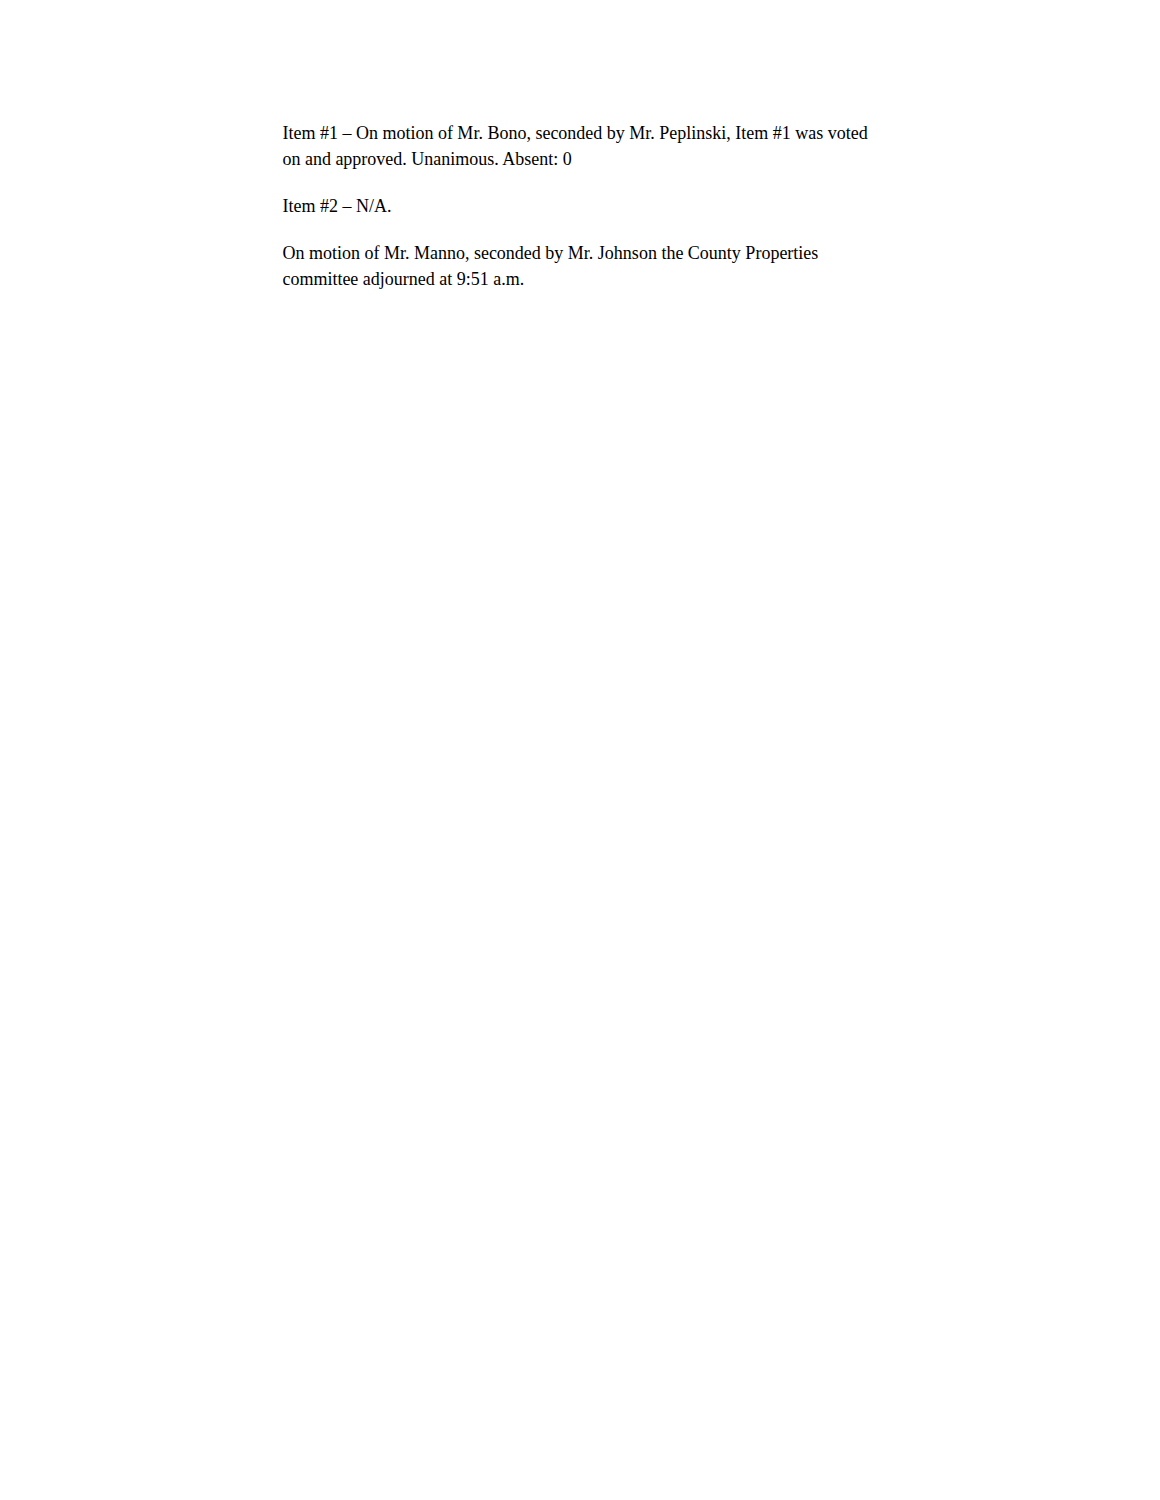Item #1 – On motion of Mr. Bono, seconded by Mr. Peplinski, Item #1 was voted on and approved. Unanimous. Absent: 0
Item #2 – N/A.
On motion of Mr. Manno, seconded by Mr. Johnson the County Properties committee adjourned at 9:51 a.m.